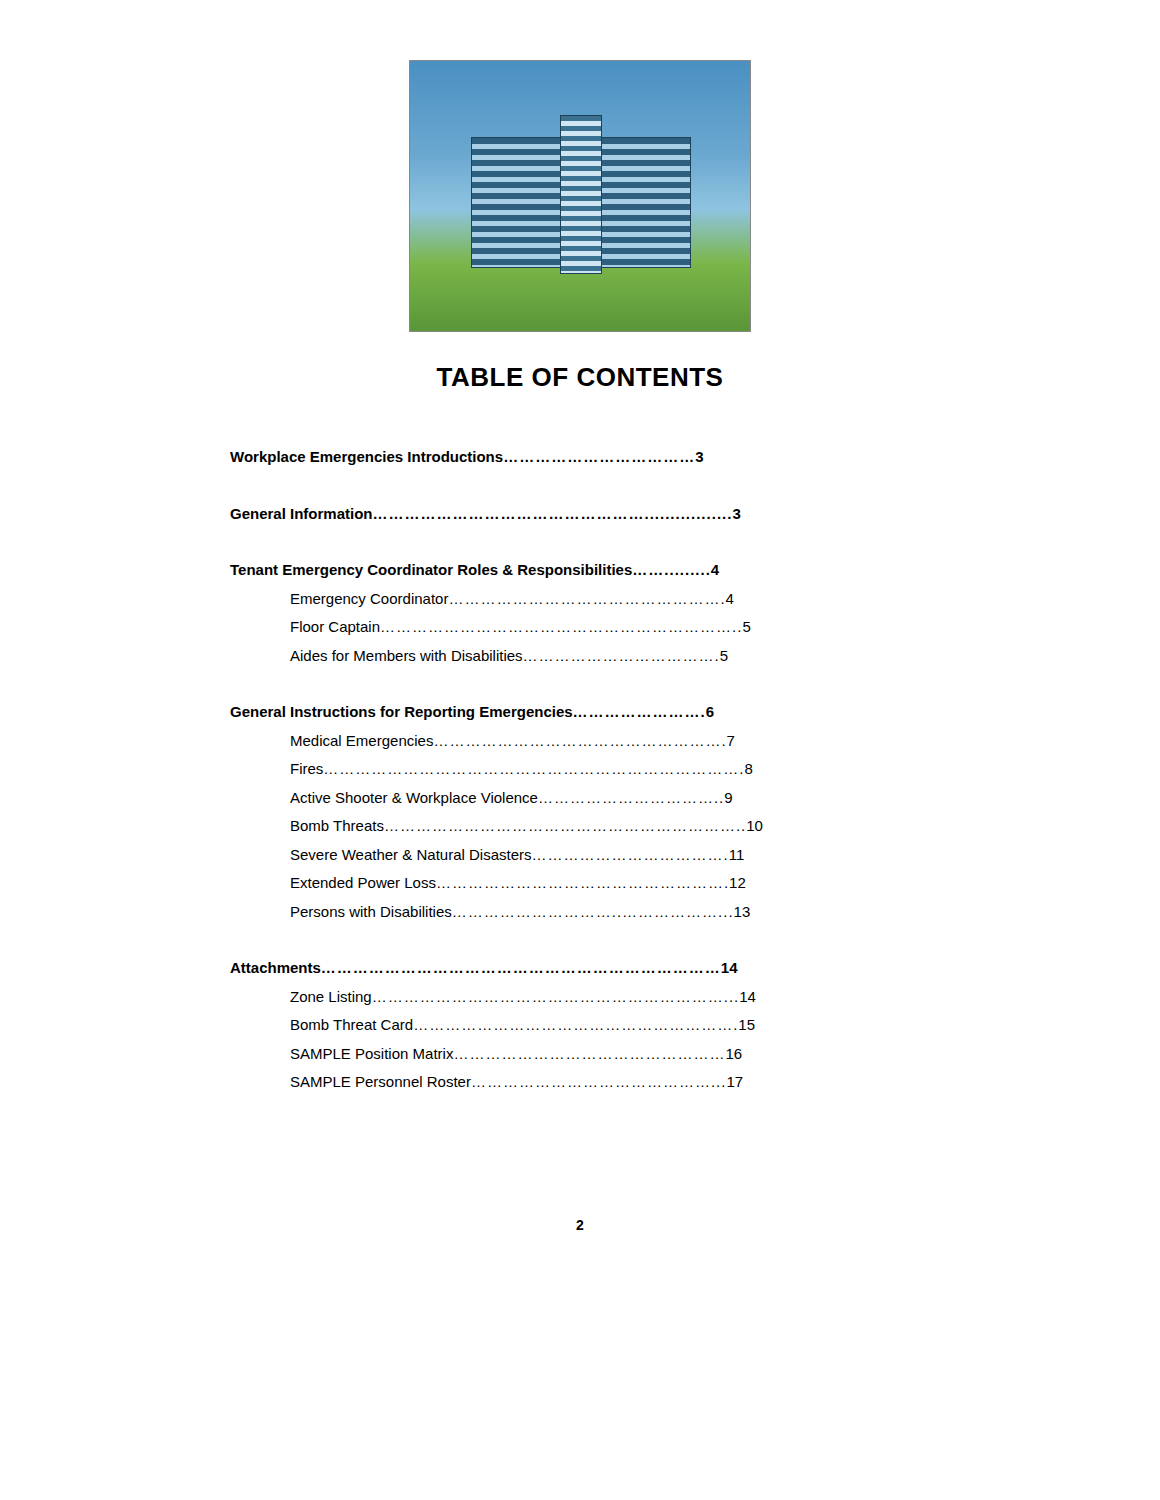TABLE OF CONTENTS
Workplace Emergencies Introductions………………………………3
General Information……………………………………………................. 3
Tenant Emergency Coordinator Roles & Responsibilities……......... 4
Emergency Coordinator……………………………………………. 4
Floor Captain………………………………………………………….. 5
Aides for Members with Disabilities………………………………. 5
General Instructions for Reporting Emergencies……………………. 6
Medical Emergencies………………………………………………. 7
Fires……………………………………………………………………. 8
Active Shooter & Workplace Violence…………………………….. 9
Bomb Threats………………………………………………………….. 10
Severe Weather & Natural Disasters………………………………. 11
Extended Power Loss………………………………………………. 12
Persons with Disabilities…………………………..………………... 13
Attachments…………………………………………………………………14
Zone Listing…………………………………………………………... 14
Bomb Threat Card……………………………………………………. 15
SAMPLE Position Matrix……………………………………………16
SAMPLE Personnel Roster………………………………………... 17
2